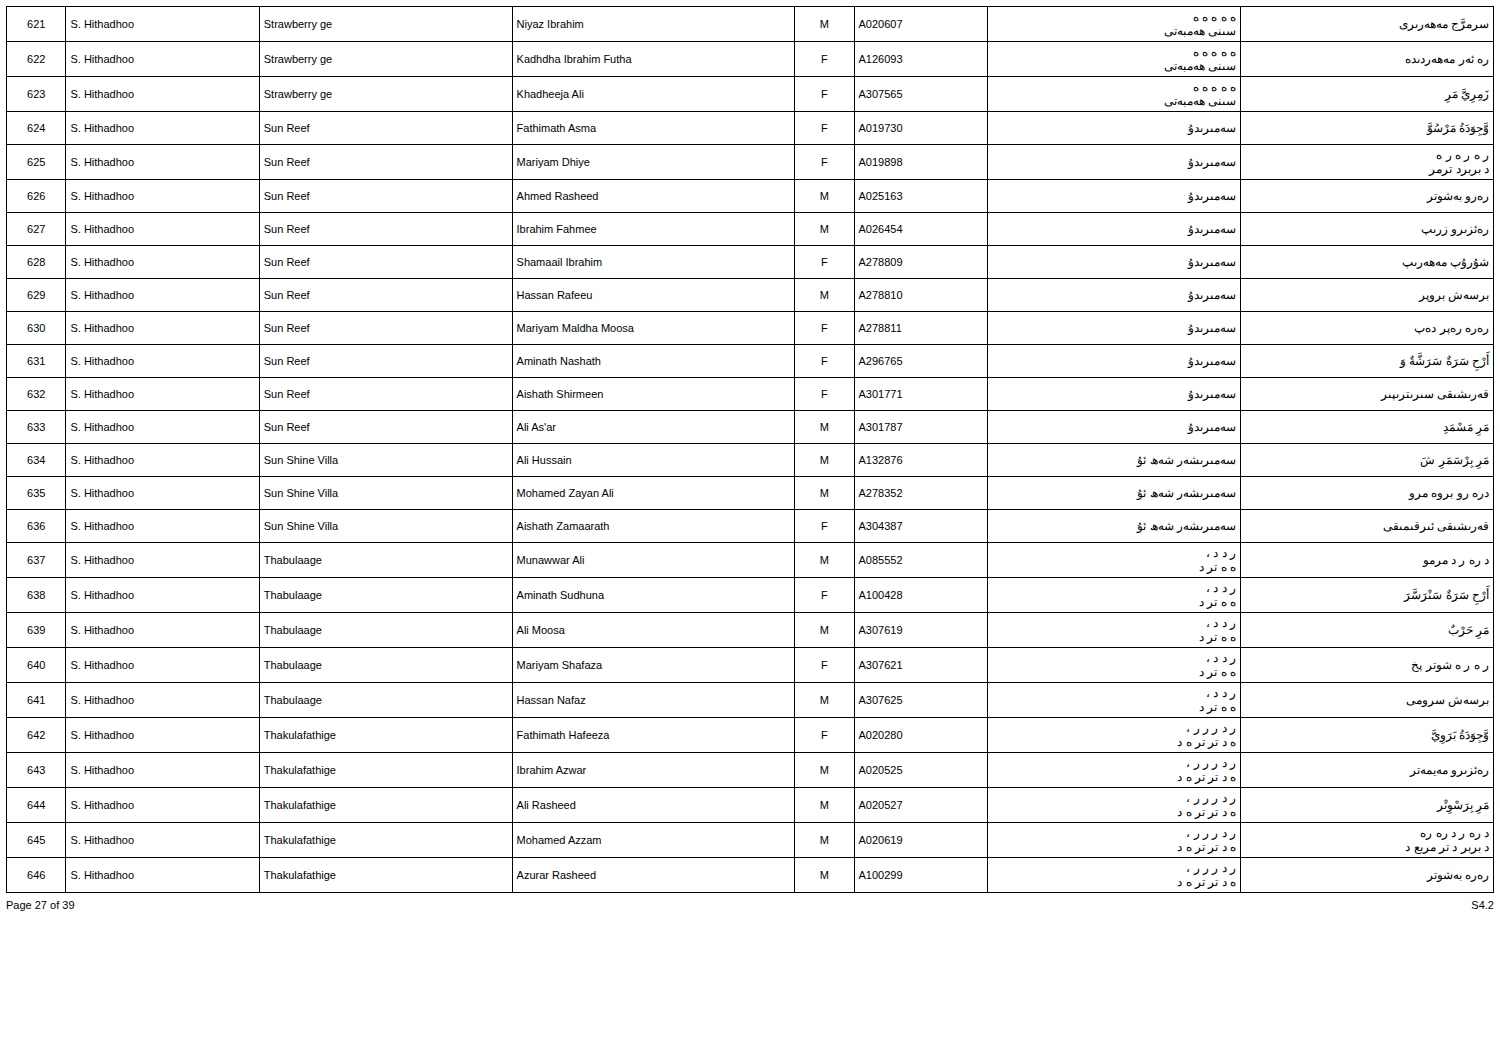| 621 | S. Hithadhoo | Strawberry ge | Niyaz Ibrahim | M | A020607 | ە ە ە ە ە سىنى ھەمبەتى | سرمرَّج مەھەرىرى |
| 622 | S. Hithadhoo | Strawberry ge | Kadhdha Ibrahim Futha | F | A126093 | ە ە ە ە ە سىنى ھەمبەتى | رە ئەر مەھەردىدە |
| 623 | S. Hithadhoo | Strawberry ge | Khadheeja Ali | F | A307565 | ە ە ە ە ە سىنى ھەمبەتى | زَمِرِيَّ مَرِ |
| 624 | S. Hithadhoo | Sun Reef | Fathimath Asma | F | A019730 | سەمىرىدۇ | وَّجِوَدَةُ مَرْسُوَّ |
| 625 | S. Hithadhoo | Sun Reef | Mariyam Dhiye | F | A019898 | سەمىرىدۇ | ر ه ر ه ر ه د بربرد ترمر |
| 626 | S. Hithadhoo | Sun Reef | Ahmed Rasheed | M | A025163 | سەمىرىدۇ | رەرو بەشوتر |
| 627 | S. Hithadhoo | Sun Reef | Ibrahim Fahmee | M | A026454 | سەمىرىدۇ | رەئزىرو زرىپ |
| 628 | S. Hithadhoo | Sun Reef | Shamaail Ibrahim | F | A278809 | سەمىرىدۇ | شۇرۇپ مەھەرىپ |
| 629 | S. Hithadhoo | Sun Reef | Hassan Rafeeu | M | A278810 | سەمىرىدۇ | برسەش بروپر |
| 630 | S. Hithadhoo | Sun Reef | Mariyam Maldha Moosa | F | A278811 | سەمىرىدۇ | رەرە رەپر دەپ |
| 631 | S. Hithadhoo | Sun Reef | Aminath Nashath | F | A296765 | سەمىرىدۇ | أَرْحِ سَرَةٌ سَرَشَّةٌ وَ |
| 632 | S. Hithadhoo | Sun Reef | Aishath Shirmeen | F | A301771 | سەمىرىدۇ | قەرىشىقى سىرىترىپىر |
| 633 | S. Hithadhoo | Sun Reef | Ali As'ar | M | A301787 | سەمىرىدۇ | مَرِ مَسْمَدِ |
| 634 | S. Hithadhoo | Sun Shine Villa | Ali Hussain | M | A132876 | سەمىرىشەر شەھ ئۇ | مَرِ بِرْسَمَرِ شَ |
| 635 | S. Hithadhoo | Sun Shine Villa | Mohamed Zayan Ali | M | A278352 | سەمىرىشەر شەھ ئۇ | دره رو بروه مرو |
| 636 | S. Hithadhoo | Sun Shine Villa | Aishath Zamaarath | F | A304387 | سەمىرىشەر شەھ ئۇ | قەرىشىقى ئىرقىمىقى |
| 637 | S. Hithadhoo | Thabulaage | Munawwar Ali | M | A085552 | ر د د ، ه ه تر د | د ره ر د مرمو |
| 638 | S. Hithadhoo | Thabulaage | Aminath Sudhuna | F | A100428 | ر د د ، ه ه تر د | أَرْحِ سَرَةٌ سَنْرَسَّرَ |
| 639 | S. Hithadhoo | Thabulaage | Ali Moosa | M | A307619 | ر د د ، ه ه تر د | مَرِ حَرْبٌ |
| 640 | S. Hithadhoo | Thabulaage | Mariyam Shafaza | F | A307621 | ر د د ، ه ه تر د | ر ه ر ه شوتر پخ |
| 641 | S. Hithadhoo | Thabulaage | Hassan Nafaz | M | A307625 | ر د د ، ه ه تر د | برسەش سرومى |
| 642 | S. Hithadhoo | Thakulafathige | Fathimath Hafeeza | F | A020280 | ر د ر ر ر ، ه د تر تر ه د | وَّجِوَدَةُ بَرَوِيَّ |
| 643 | S. Hithadhoo | Thakulafathige | Ibrahim Azwar | M | A020525 | ر د ر ر ر ، ه د تر تر ه د | رەئزىرو مەيمەتر |
| 644 | S. Hithadhoo | Thakulafathige | Ali Rasheed | M | A020527 | ر د ر ر ر ، ه د تر تر ه د | مَرِ بِرَسْوِتْر |
| 645 | S. Hithadhoo | Thakulafathige | Mohamed Azzam | M | A020619 | ر د ر ر ر ، ه د تر تر ه د | د ره ر د ره ره د بربر د تر مربع د |
| 646 | S. Hithadhoo | Thakulafathige | Azurar Rasheed | M | A100299 | ر د ر ر ر ، ه د تر تر ه د | رەرە بەشوتر |
Page 27 of 39 S4.2